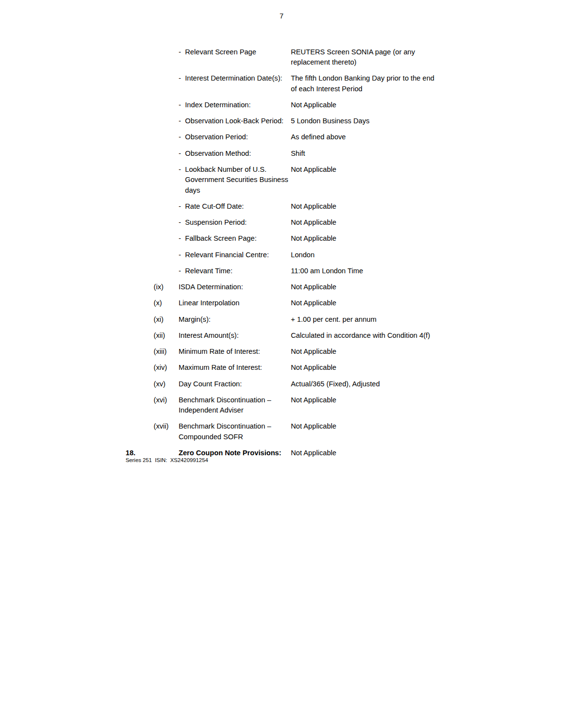7
| | | - Relevant Screen Page | REUTERS Screen SONIA page (or any replacement thereto) |
| | | - Interest Determination Date(s): | The fifth London Banking Day prior to the end of each Interest Period |
| | | - Index Determination: | Not Applicable |
| | | - Observation Look-Back Period: | 5 London Business Days |
| | | - Observation Period: | As defined above |
| | | - Observation Method: | Shift |
| | | - Lookback Number of U.S. Government Securities Business days | Not Applicable |
| | | - Rate Cut-Off Date: | Not Applicable |
| | | - Suspension Period: | Not Applicable |
| | | - Fallback Screen Page: | Not Applicable |
| | | - Relevant Financial Centre: | London |
| | | - Relevant Time: | 11:00 am London Time |
| | (ix) | ISDA Determination: | Not Applicable |
| | (x) | Linear Interpolation | Not Applicable |
| | (xi) | Margin(s): | + 1.00 per cent. per annum |
| | (xii) | Interest Amount(s): | Calculated in accordance with Condition 4(f) |
| | (xiii) | Minimum Rate of Interest: | Not Applicable |
| | (xiv) | Maximum Rate of Interest: | Not Applicable |
| | (xv) | Day Count Fraction: | Actual/365 (Fixed), Adjusted |
| | (xvi) | Benchmark Discontinuation – Independent Adviser | Not Applicable |
| | (xvii) | Benchmark Discontinuation – Compounded SOFR | Not Applicable |
| 18. | | Zero Coupon Note Provisions: | Not Applicable |
Series 251 ISIN: XS2420991254